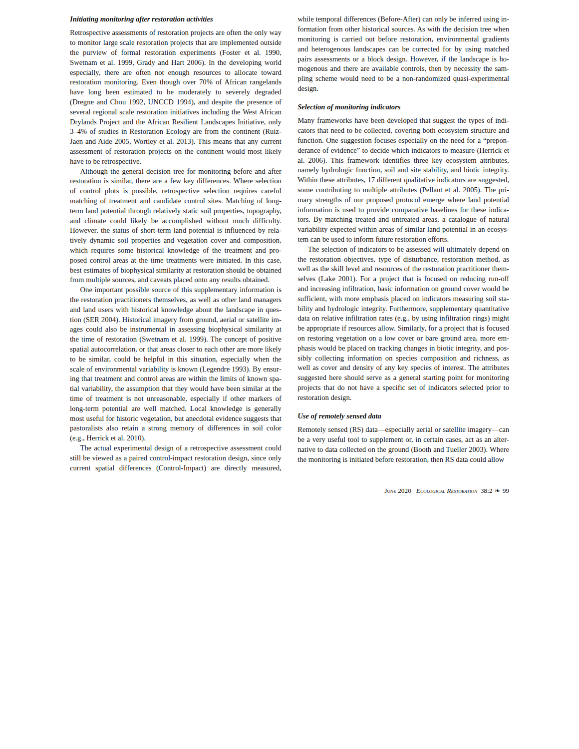Initiating monitoring after restoration activities
Retrospective assessments of restoration projects are often the only way to monitor large scale restoration projects that are implemented outside the purview of formal restoration experiments (Foster et al. 1990, Swetnam et al. 1999, Grady and Hart 2006). In the developing world especially, there are often not enough resources to allocate toward restoration monitoring. Even though over 70% of African rangelands have long been estimated to be moderately to severely degraded (Dregne and Chou 1992, UNCCD 1994), and despite the presence of several regional scale restoration initiatives including the West African Drylands Project and the African Resilient Landscapes Initiative, only 3–4% of studies in Restoration Ecology are from the continent (Ruiz-Jaen and Aide 2005, Wortley et al. 2013). This means that any current assessment of restoration projects on the continent would most likely have to be retrospective.
Although the general decision tree for monitoring before and after restoration is similar, there are a few key differences. Where selection of control plots is possible, retrospective selection requires careful matching of treatment and candidate control sites. Matching of long-term land potential through relatively static soil properties, topography, and climate could likely be accomplished without much difficulty. However, the status of short-term land potential is influenced by relatively dynamic soil properties and vegetation cover and composition, which requires some historical knowledge of the treatment and proposed control areas at the time treatments were initiated. In this case, best estimates of biophysical similarity at restoration should be obtained from multiple sources, and caveats placed onto any results obtained.
One important possible source of this supplementary information is the restoration practitioners themselves, as well as other land managers and land users with historical knowledge about the landscape in question (SER 2004). Historical imagery from ground, aerial or satellite images could also be instrumental in assessing biophysical similarity at the time of restoration (Swetnam et al. 1999). The concept of positive spatial autocorrelation, or that areas closer to each other are more likely to be similar, could be helpful in this situation, especially when the scale of environmental variability is known (Legendre 1993). By ensuring that treatment and control areas are within the limits of known spatial variability, the assumption that they would have been similar at the time of treatment is not unreasonable, especially if other markers of long-term potential are well matched. Local knowledge is generally most useful for historic vegetation, but anecdotal evidence suggests that pastoralists also retain a strong memory of differences in soil color (e.g., Herrick et al. 2010).
The actual experimental design of a retrospective assessment could still be viewed as a paired control-impact restoration design, since only current spatial differences (Control-Impact) are directly measured, while temporal differences (Before-After) can only be inferred using information from other historical sources. As with the decision tree when monitoring is carried out before restoration, environmental gradients and heterogenous landscapes can be corrected for by using matched pairs assessments or a block design. However, if the landscape is homogenous and there are available controls, then by necessity the sampling scheme would need to be a non-randomized quasi-experimental design.
Selection of monitoring indicators
Many frameworks have been developed that suggest the types of indicators that need to be collected, covering both ecosystem structure and function. One suggestion focuses especially on the need for a “preponderance of evidence” to decide which indicators to measure (Herrick et al. 2006). This framework identifies three key ecosystem attributes, namely hydrologic function, soil and site stability, and biotic integrity. Within these attributes, 17 different qualitative indicators are suggested, some contributing to multiple attributes (Pellant et al. 2005). The primary strengths of our proposed protocol emerge where land potential information is used to provide comparative baselines for these indicators. By matching treated and untreated areas, a catalogue of natural variability expected within areas of similar land potential in an ecosystem can be used to inform future restoration efforts.
The selection of indicators to be assessed will ultimately depend on the restoration objectives, type of disturbance, restoration method, as well as the skill level and resources of the restoration practitioner themselves (Lake 2001). For a project that is focused on reducing run-off and increasing infiltration, basic information on ground cover would be sufficient, with more emphasis placed on indicators measuring soil stability and hydrologic integrity. Furthermore, supplementary quantitative data on relative infiltration rates (e.g., by using infiltration rings) might be appropriate if resources allow. Similarly, for a project that is focused on restoring vegetation on a low cover or bare ground area, more emphasis would be placed on tracking changes in biotic integrity, and possibly collecting information on species composition and richness, as well as cover and density of any key species of interest. The attributes suggested here should serve as a general starting point for monitoring projects that do not have a specific set of indicators selected prior to restoration design.
Use of remotely sensed data
Remotely sensed (RS) data—especially aerial or satellite imagery—can be a very useful tool to supplement or, in certain cases, act as an alternative to data collected on the ground (Booth and Tueller 2003). Where the monitoring is initiated before restoration, then RS data could allow
June 2020 Ecological Restoration 38:2❧99